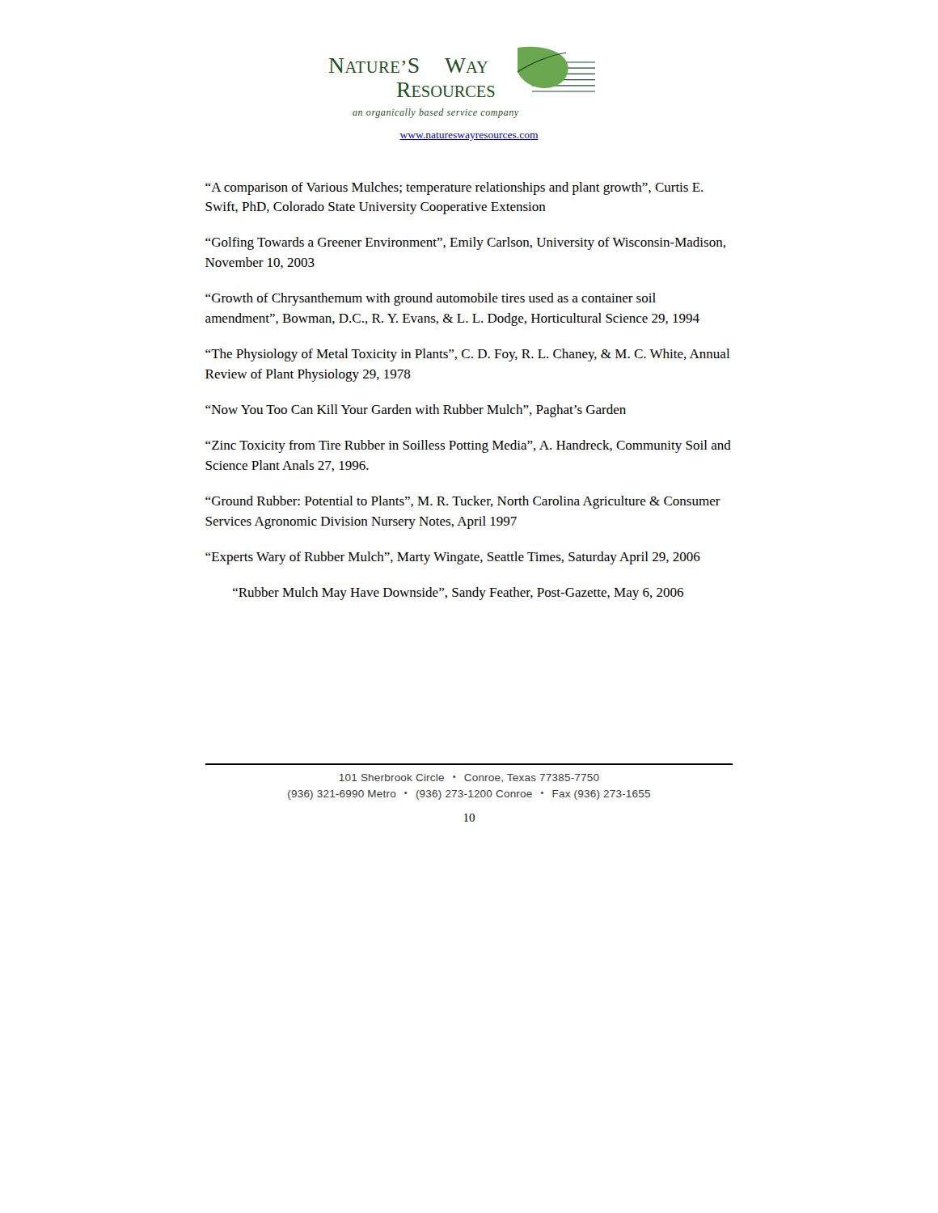www.natureswayresources.com
“A comparison of Various Mulches; temperature relationships and plant growth”, Curtis E. Swift, PhD, Colorado State University Cooperative Extension
“Golfing Towards a Greener Environment”, Emily Carlson, University of Wisconsin-Madison, November 10, 2003
“Growth of Chrysanthemum with ground automobile tires used as a container soil amendment”, Bowman, D.C., R. Y. Evans, & L. L. Dodge, Horticultural Science 29, 1994
“The Physiology of Metal Toxicity in Plants”, C. D. Foy, R. L. Chaney, & M. C. White, Annual Review of Plant Physiology 29, 1978
“Now You Too Can Kill Your Garden with Rubber Mulch”, Paghat’s Garden
“Zinc Toxicity from Tire Rubber in Soilless Potting Media”, A. Handreck, Community Soil and Science Plant Anals 27, 1996.
“Ground Rubber: Potential to Plants”, M. R. Tucker, North Carolina Agriculture & Consumer Services Agronomic Division Nursery Notes, April 1997
“Experts Wary of Rubber Mulch”, Marty Wingate, Seattle Times, Saturday April 29, 2006
“Rubber Mulch May Have Downside”, Sandy Feather, Post-Gazette, May 6, 2006
101 Sherbrook Circle•Conroe, Texas 77385-7750
(936) 321-6990 Metro•(936) 273-1200 Conroe•Fax (936) 273-1655
10